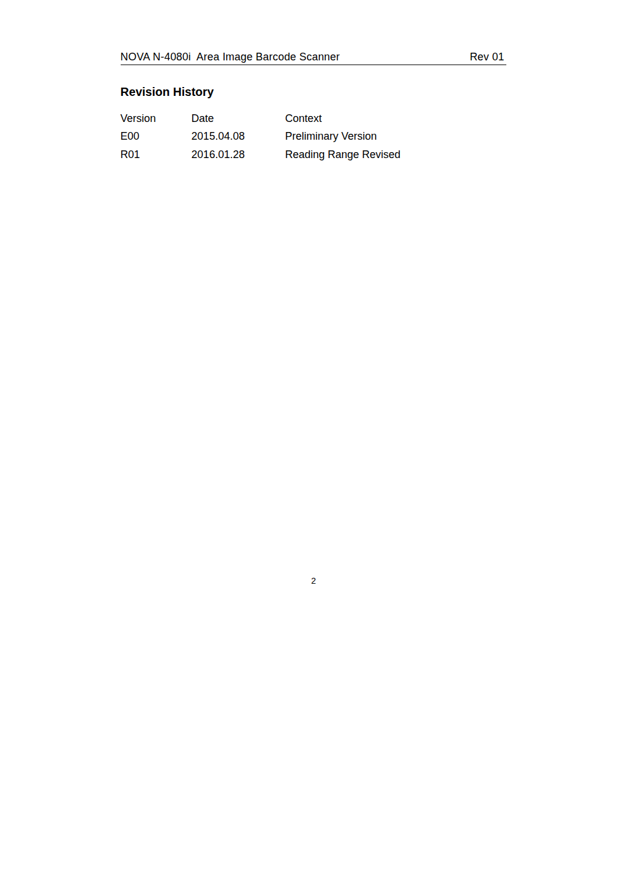NOVA N-4080i Area Image Barcode Scanner Rev 01
Revision History
| Version | Date | Context |
| E00 | 2015.04.08 | Preliminary Version |
| R01 | 2016.01.28 | Reading Range Revised |
2